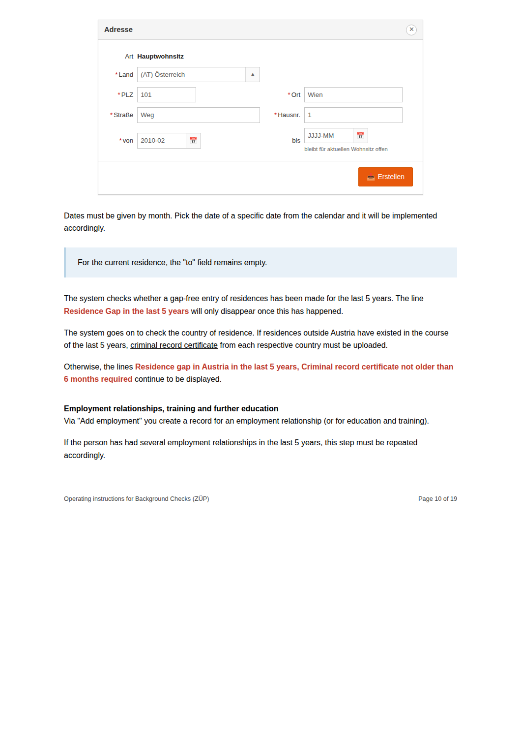Adresse ✕
| Art | Hauptwohnsitz |
| * Land | (AT) Österreich ▲ |
| * PLZ | 101 | * Ort | Wien |
| * Straße | Weg | * Hausnr. | 1 |
| * von | 2010-02 📅 | bis | JJJJ-MM 📅 bleibt für aktuellen Wohnsitz offen |
📥Erstellen
Dates must be given by month. Pick the date of a specific date from the calendar and it will be implemented accordingly.
For the current residence, the "to" field remains empty.
The system checks whether a gap-free entry of residences has been made for the last 5 years. The line Residence Gap in the last 5 years will only disappear once this has happened.
The system goes on to check the country of residence. If residences outside Austria have existed in the course of the last 5 years, criminal record certificate from each respective country must be uploaded.
Otherwise, the lines Residence gap in Austria in the last 5 years, Criminal record certificate not older than 6 months required continue to be displayed.
Employment relationships, training and further education
Via "Add employment" you create a record for an employment relationship (or for education and training).
If the person has had several employment relationships in the last 5 years, this step must be repeated accordingly.
Operating instructions for Background Checks (ZÜP) Page 10 of 19